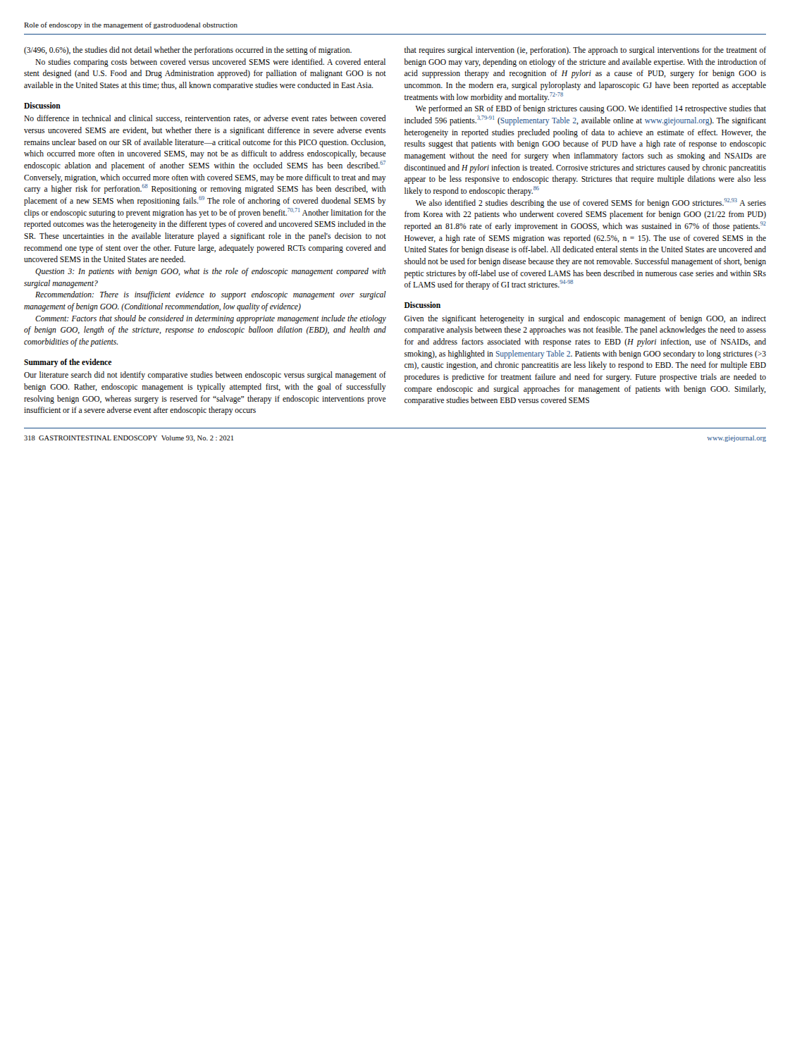Role of endoscopy in the management of gastroduodenal obstruction
(3/496, 0.6%), the studies did not detail whether the perforations occurred in the setting of migration.
No studies comparing costs between covered versus uncovered SEMS were identified. A covered enteral stent designed (and U.S. Food and Drug Administration approved) for palliation of malignant GOO is not available in the United States at this time; thus, all known comparative studies were conducted in East Asia.
Discussion
No difference in technical and clinical success, reintervention rates, or adverse event rates between covered versus uncovered SEMS are evident, but whether there is a significant difference in severe adverse events remains unclear based on our SR of available literature—a critical outcome for this PICO question. Occlusion, which occurred more often in uncovered SEMS, may not be as difficult to address endoscopically, because endoscopic ablation and placement of another SEMS within the occluded SEMS has been described.67 Conversely, migration, which occurred more often with covered SEMS, may be more difficult to treat and may carry a higher risk for perforation.68 Repositioning or removing migrated SEMS has been described, with placement of a new SEMS when repositioning fails.69 The role of anchoring of covered duodenal SEMS by clips or endoscopic suturing to prevent migration has yet to be of proven benefit.70,71 Another limitation for the reported outcomes was the heterogeneity in the different types of covered and uncovered SEMS included in the SR. These uncertainties in the available literature played a significant role in the panel's decision to not recommend one type of stent over the other. Future large, adequately powered RCTs comparing covered and uncovered SEMS in the United States are needed.
Question 3: In patients with benign GOO, what is the role of endoscopic management compared with surgical management?
Recommendation: There is insufficient evidence to support endoscopic management over surgical management of benign GOO. (Conditional recommendation, low quality of evidence)
Comment: Factors that should be considered in determining appropriate management include the etiology of benign GOO, length of the stricture, response to endoscopic balloon dilation (EBD), and health and comorbidities of the patients.
Summary of the evidence
Our literature search did not identify comparative studies between endoscopic versus surgical management of benign GOO. Rather, endoscopic management is typically attempted first, with the goal of successfully resolving benign GOO, whereas surgery is reserved for “salvage” therapy if endoscopic interventions prove insufficient or if a severe adverse event after endoscopic therapy occurs
that requires surgical intervention (ie, perforation). The approach to surgical interventions for the treatment of benign GOO may vary, depending on etiology of the stricture and available expertise. With the introduction of acid suppression therapy and recognition of H pylori as a cause of PUD, surgery for benign GOO is uncommon. In the modern era, surgical pyloroplasty and laparoscopic GJ have been reported as acceptable treatments with low morbidity and mortality.72-78
We performed an SR of EBD of benign strictures causing GOO. We identified 14 retrospective studies that included 596 patients.3,79-91 (Supplementary Table 2, available online at www.giejournal.org). The significant heterogeneity in reported studies precluded pooling of data to achieve an estimate of effect. However, the results suggest that patients with benign GOO because of PUD have a high rate of response to endoscopic management without the need for surgery when inflammatory factors such as smoking and NSAIDs are discontinued and H pylori infection is treated. Corrosive strictures and strictures caused by chronic pancreatitis appear to be less responsive to endoscopic therapy. Strictures that require multiple dilations were also less likely to respond to endoscopic therapy.86
We also identified 2 studies describing the use of covered SEMS for benign GOO strictures.92,93 A series from Korea with 22 patients who underwent covered SEMS placement for benign GOO (21/22 from PUD) reported an 81.8% rate of early improvement in GOOSS, which was sustained in 67% of those patients.92 However, a high rate of SEMS migration was reported (62.5%, n = 15). The use of covered SEMS in the United States for benign disease is off-label. All dedicated enteral stents in the United States are uncovered and should not be used for benign disease because they are not removable. Successful management of short, benign peptic strictures by off-label use of covered LAMS has been described in numerous case series and within SRs of LAMS used for therapy of GI tract strictures.94-98
Discussion
Given the significant heterogeneity in surgical and endoscopic management of benign GOO, an indirect comparative analysis between these 2 approaches was not feasible. The panel acknowledges the need to assess for and address factors associated with response rates to EBD (H pylori infection, use of NSAIDs, and smoking), as highlighted in Supplementary Table 2. Patients with benign GOO secondary to long strictures (>3 cm), caustic ingestion, and chronic pancreatitis are less likely to respond to EBD. The need for multiple EBD procedures is predictive for treatment failure and need for surgery. Future prospective trials are needed to compare endoscopic and surgical approaches for management of patients with benign GOO. Similarly, comparative studies between EBD versus covered SEMS
318 GASTROINTESTINAL ENDOSCOPY Volume 93, No. 2 : 2021
www.giejournal.org